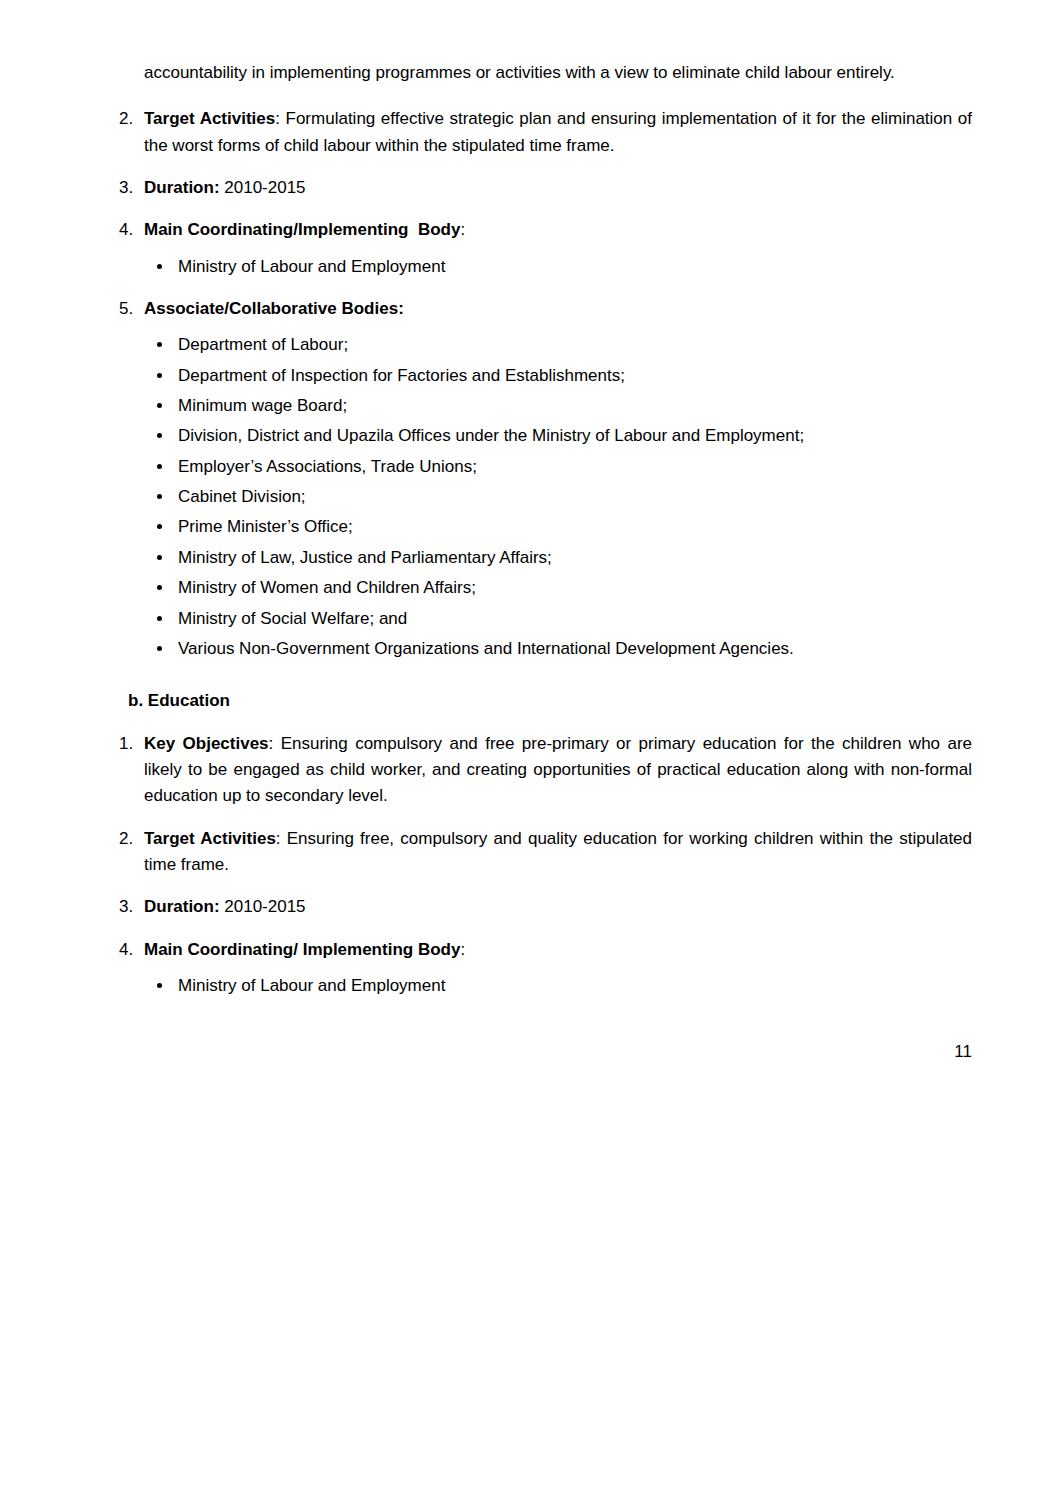accountability in implementing programmes or activities with a view to eliminate child labour entirely.
Target Activities: Formulating effective strategic plan and ensuring implementation of it for the elimination of the worst forms of child labour within the stipulated time frame.
Duration: 2010-2015
Main Coordinating/Implementing Body:
Ministry of Labour and Employment
Associate/Collaborative Bodies:
Department of Labour;
Department of Inspection for Factories and Establishments;
Minimum wage Board;
Division, District and Upazila Offices under the Ministry of Labour and Employment;
Employer’s Associations, Trade Unions;
Cabinet Division;
Prime Minister’s Office;
Ministry of Law, Justice and Parliamentary Affairs;
Ministry of Women and Children Affairs;
Ministry of Social Welfare; and
Various Non-Government Organizations and International Development Agencies.
b. Education
Key Objectives: Ensuring compulsory and free pre-primary or primary education for the children who are likely to be engaged as child worker, and creating opportunities of practical education along with non-formal education up to secondary level.
Target Activities: Ensuring free, compulsory and quality education for working children within the stipulated time frame.
Duration: 2010-2015
Main Coordinating/ Implementing Body:
Ministry of Labour and Employment
11